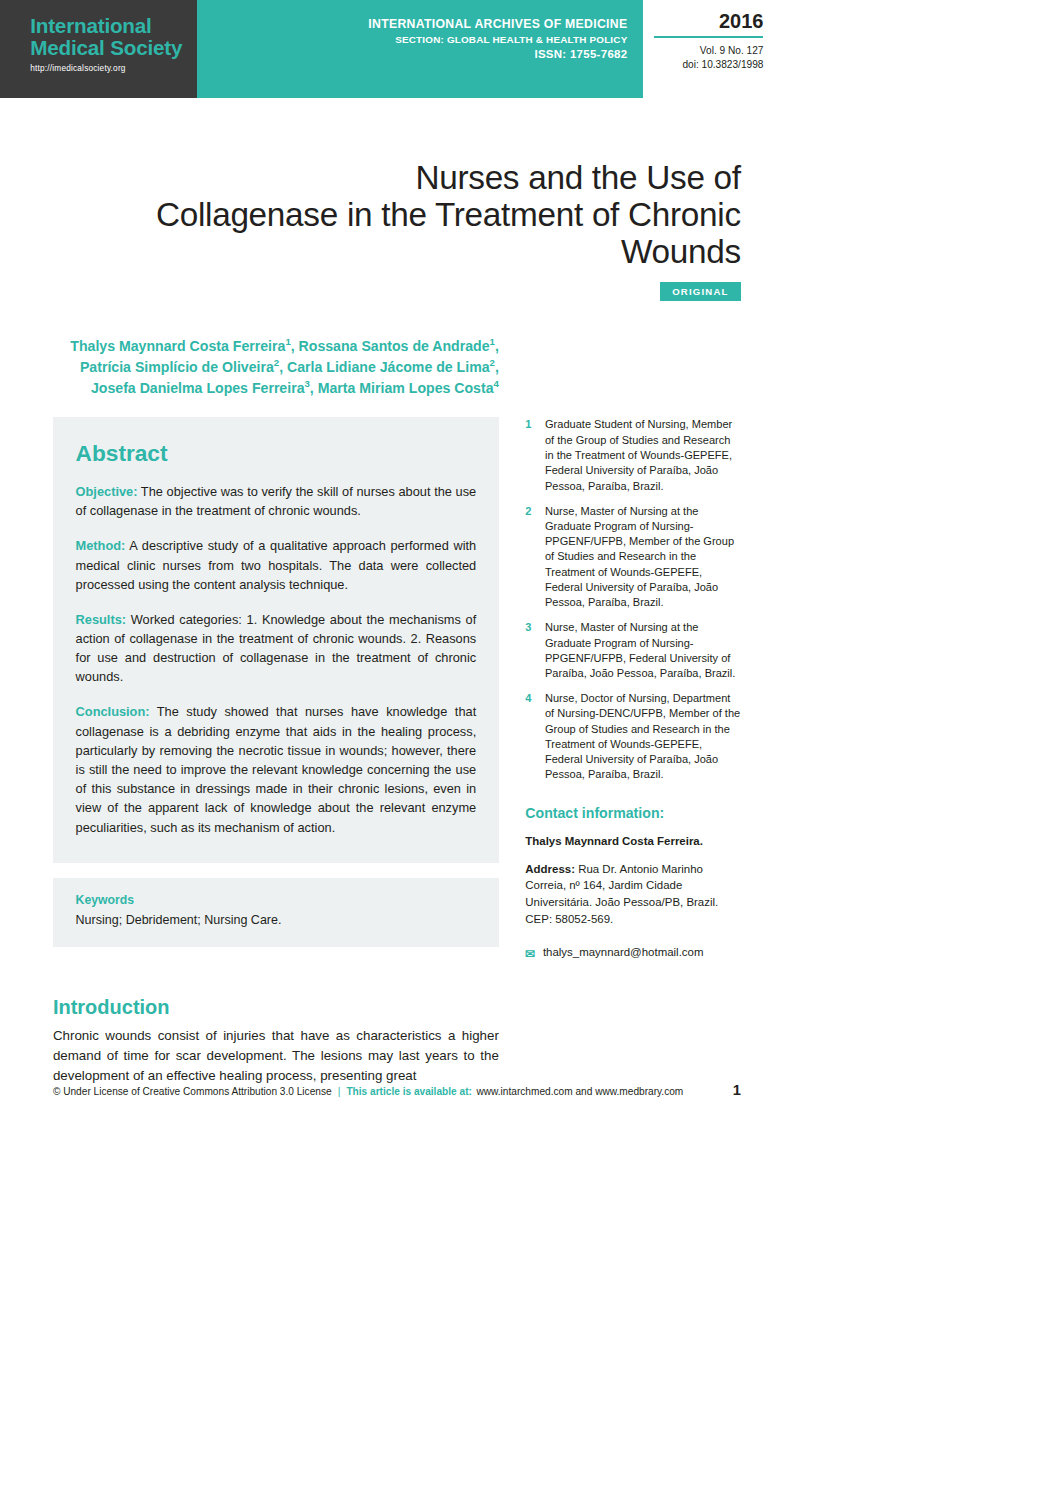International
Medical Society
http://imedicalsociety.org
International Archives of Medicine
Section: Global Health & Health Policy
ISSN: 1755-7682
2016
Vol. 9 No. 127
doi: 10.3823/1998
Nurses and the Use of
Collagenase in the Treatment of Chronic Wounds
Original
Thalys Maynnard Costa Ferreira1, Rossana Santos de Andrade1,
Patrícia Simplício de Oliveira2, Carla Lidiane Jácome de Lima2,
Josefa Danielma Lopes Ferreira3, Marta Miriam Lopes Costa4
Abstract
Objective: The objective was to verify the skill of nurses about the use of collagenase in the treatment of chronic wounds.
Method: A descriptive study of a qualitative approach performed with medical clinic nurses from two hospitals. The data were collected processed using the content analysis technique.
Results: Worked categories: 1. Knowledge about the mechanisms of action of collagenase in the treatment of chronic wounds. 2. Reasons for use and destruction of collagenase in the treatment of chronic wounds.
Conclusion: The study showed that nurses have knowledge that collagenase is a debriding enzyme that aids in the healing process, particularly by removing the necrotic tissue in wounds; however, there is still the need to improve the relevant knowledge concerning the use of this substance in dressings made in their chronic lesions, even in view of the apparent lack of knowledge about the relevant enzyme peculiarities, such as its mechanism of action.
Keywords
Nursing; Debridement; Nursing Care.
Graduate Student of Nursing, Member of the Group of Studies and Research in the Treatment of Wounds-GEPEFE, Federal University of Paraíba, João Pessoa, Paraíba, Brazil.
Nurse, Master of Nursing at the Graduate Program of Nursing-PPGENF/UFPB, Member of the Group of Studies and Research in the Treatment of Wounds-GEPEFE, Federal University of Paraíba, João Pessoa, Paraíba, Brazil.
Nurse, Master of Nursing at the Graduate Program of Nursing-PPGENF/UFPB, Federal University of Paraíba, João Pessoa, Paraíba, Brazil.
Nurse, Doctor of Nursing, Department of Nursing-DENC/UFPB, Member of the Group of Studies and Research in the Treatment of Wounds-GEPEFE, Federal University of Paraíba, João Pessoa, Paraíba, Brazil.
Contact information:
Thalys Maynnard Costa Ferreira.
Address: Rua Dr. Antonio Marinho Correia, nº 164, Jardim Cidade Universitária. João Pessoa/PB, Brazil. CEP: 58052-569.
✉ thalys_maynnard@hotmail.com
Introduction
Chronic wounds consist of injuries that have as characteristics a higher demand of time for scar development. The lesions may last years to the development of an effective healing process, presenting great
© Under License of Creative Commons Attribution 3.0 License | This article is available at: www.intarchmed.com and www.medbrary.com 1